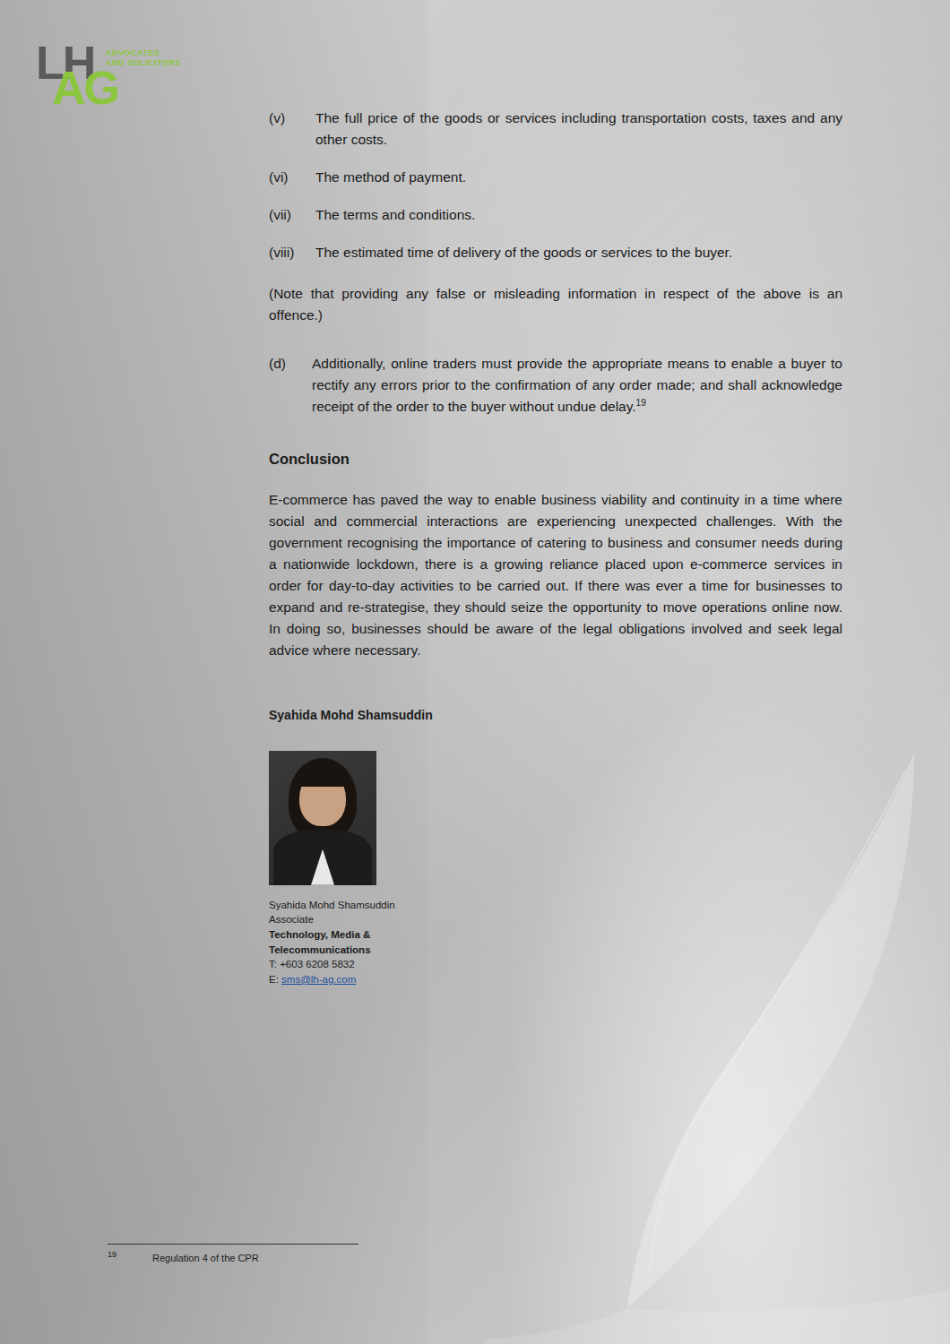LH
ADVOCATES
AND SOLICITORS
AG
(v) The full price of the goods or services including transportation costs, taxes and any other costs.
(vi) The method of payment.
(vii) The terms and conditions.
(viii) The estimated time of delivery of the goods or services to the buyer.
(Note that providing any false or misleading information in respect of the above is an offence.)
(d) Additionally, online traders must provide the appropriate means to enable a buyer to rectify any errors prior to the confirmation of any order made; and shall acknowledge receipt of the order to the buyer without undue delay.19
Conclusion
E-commerce has paved the way to enable business viability and continuity in a time where social and commercial interactions are experiencing unexpected challenges. With the government recognising the importance of catering to business and consumer needs during a nationwide lockdown, there is a growing reliance placed upon e-commerce services in order for day-to-day activities to be carried out. If there was ever a time for businesses to expand and re-strategise, they should seize the opportunity to move operations online now. In doing so, businesses should be aware of the legal obligations involved and seek legal advice where necessary.
Syahida Mohd Shamsuddin
Syahida Mohd Shamsuddin
Associate
Technology, Media &
Telecommunications
T: +603 6208 5832
E: sms@lh-ag.com
19Regulation 4 of the CPR